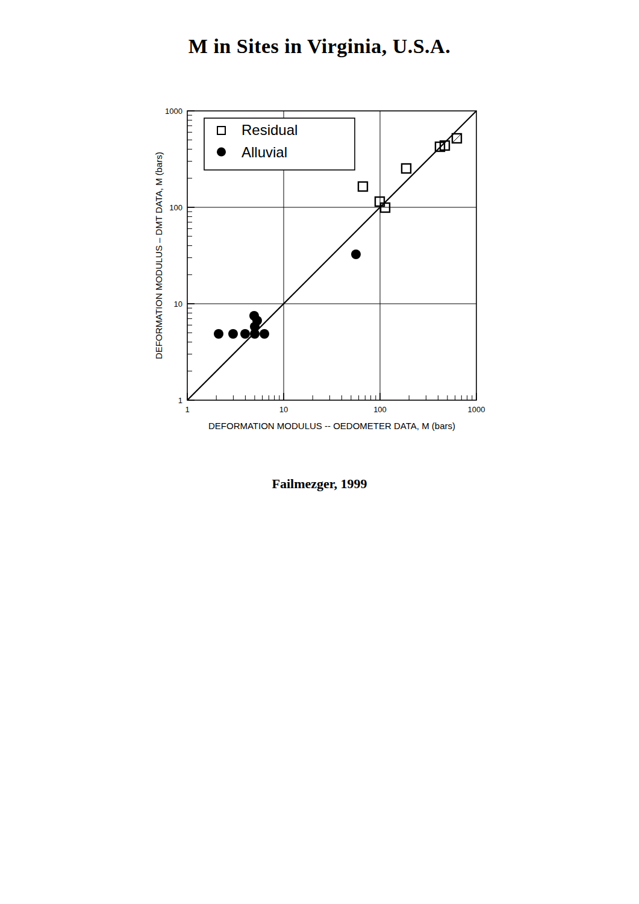M in Sites in Virginia, U.S.A.
1 10 100 1000 1 10 100 1000 Residual Alluvial DEFORMATION MODULUS -- OEDOMETER DATA, M (bars) DEFORMATION MODULUS – DMT DATA, M (bars)
Failmezger, 1999